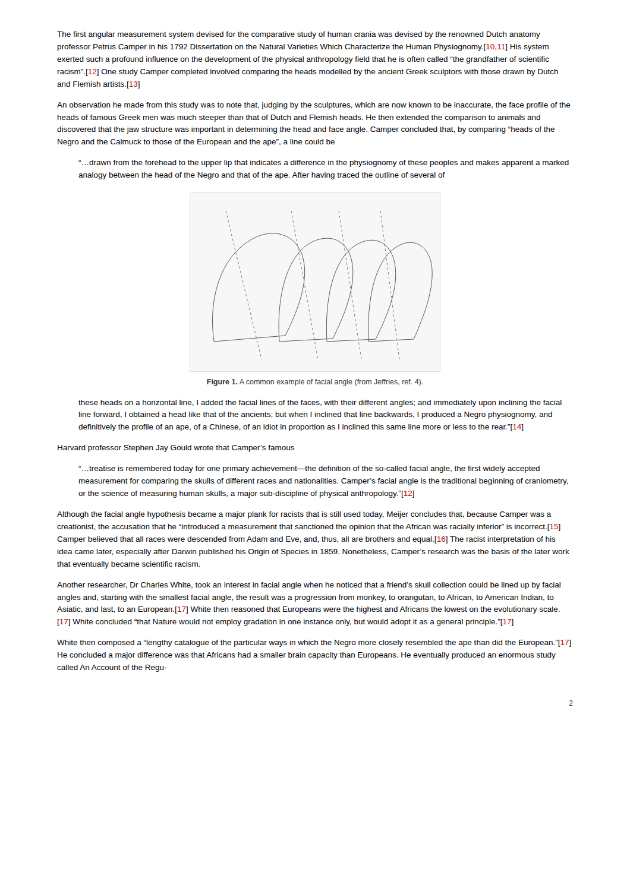The first angular measurement system devised for the comparative study of human crania was devised by the renowned Dutch anatomy professor Petrus Camper in his 1792 Dissertation on the Natural Varieties Which Characterize the Human Physiognomy.[10,11] His system exerted such a profound influence on the development of the physical anthropology field that he is often called “the grandfather of scientific racism”.[12] One study Camper completed involved comparing the heads modelled by the ancient Greek sculptors with those drawn by Dutch and Flemish artists.[13]
An observation he made from this study was to note that, judging by the sculptures, which are now known to be inaccurate, the face profile of the heads of famous Greek men was much steeper than that of Dutch and Flemish heads. He then extended the comparison to animals and discovered that the jaw structure was important in determining the head and face angle. Camper concluded that, by comparing “heads of the Negro and the Calmuck to those of the European and the ape”, a line could be
“…drawn from the forehead to the upper lip that indicates a difference in the physiognomy of these peoples and makes apparent a marked analogy between the head of the Negro and that of the ape. After having traced the outline of several of
Figure 1. A common example of facial angle (from Jeffries, ref. 4).
these heads on a horizontal line, I added the facial lines of the faces, with their different angles; and immediately upon inclining the facial line forward, I obtained a head like that of the ancients; but when I inclined that line backwards, I produced a Negro physiognomy, and definitively the profile of an ape, of a Chinese, of an idiot in proportion as I inclined this same line more or less to the rear.”[14]
Harvard professor Stephen Jay Gould wrote that Camper’s famous
“…treatise is remembered today for one primary achievement—the definition of the so-called facial angle, the first widely accepted measurement for comparing the skulls of different races and nationalities. Camper’s facial angle is the traditional beginning of craniometry, or the science of measuring human skulls, a major sub-discipline of physical anthropology.”[12]
Although the facial angle hypothesis became a major plank for racists that is still used today, Meijer concludes that, because Camper was a creationist, the accusation that he “introduced a measurement that sanctioned the opinion that the African was racially inferior” is incorrect.[15] Camper believed that all races were descended from Adam and Eve, and, thus, all are brothers and equal.[16] The racist interpretation of his idea came later, especially after Darwin published his Origin of Species in 1859. Nonetheless, Camper’s research was the basis of the later work that eventually became scientific racism.
Another researcher, Dr Charles White, took an interest in facial angle when he noticed that a friend’s skull collection could be lined up by facial angles and, starting with the smallest facial angle, the result was a progression from monkey, to orangutan, to African, to American Indian, to Asiatic, and last, to an European.[17] White then reasoned that Europeans were the highest and Africans the lowest on the evolutionary scale.[17] White concluded “that Nature would not employ gradation in one instance only, but would adopt it as a general principle.”[17]
White then composed a “lengthy catalogue of the particular ways in which the Negro more closely resembled the ape than did the European.”[17] He concluded a major difference was that Africans had a smaller brain capacity than Europeans. He eventually produced an enormous study called An Account of the Regu-
2